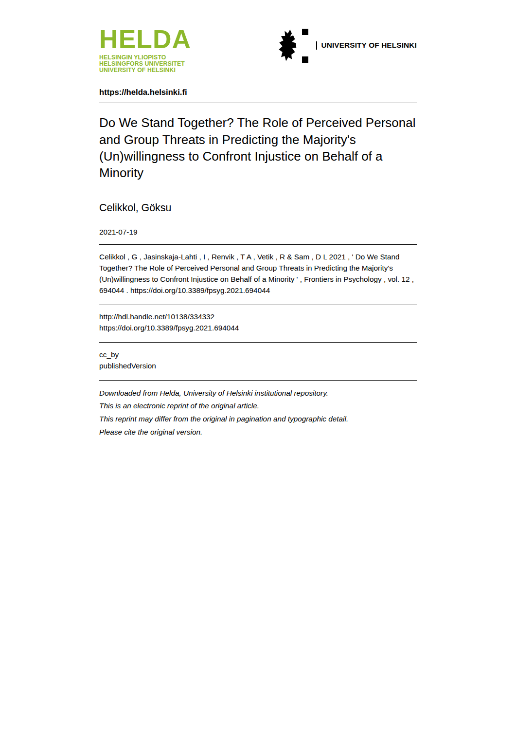HELDA Helsingin yliopisto Helsingfors universitet University of Helsinki
UNIVERSITY OF HELSINKI
https://helda.helsinki.fi
Do We Stand Together? The Role of Perceived Personal and Group Threats in Predicting the Majority's (Un)willingness to Confront Injustice on Behalf of a Minority
Celikkol, Göksu
2021-07-19
Celikkol , G , Jasinskaja-Lahti , I , Renvik , T A , Vetik , R & Sam , D L 2021 , ' Do We Stand Together? The Role of Perceived Personal and Group Threats in Predicting the Majority's (Un)willingness to Confront Injustice on Behalf of a Minority ' , Frontiers in Psychology , vol. 12 , 694044 . https://doi.org/10.3389/fpsyg.2021.694044
http://hdl.handle.net/10138/334332
https://doi.org/10.3389/fpsyg.2021.694044
cc_by
publishedVersion
Downloaded from Helda, University of Helsinki institutional repository.
This is an electronic reprint of the original article.
This reprint may differ from the original in pagination and typographic detail.
Please cite the original version.